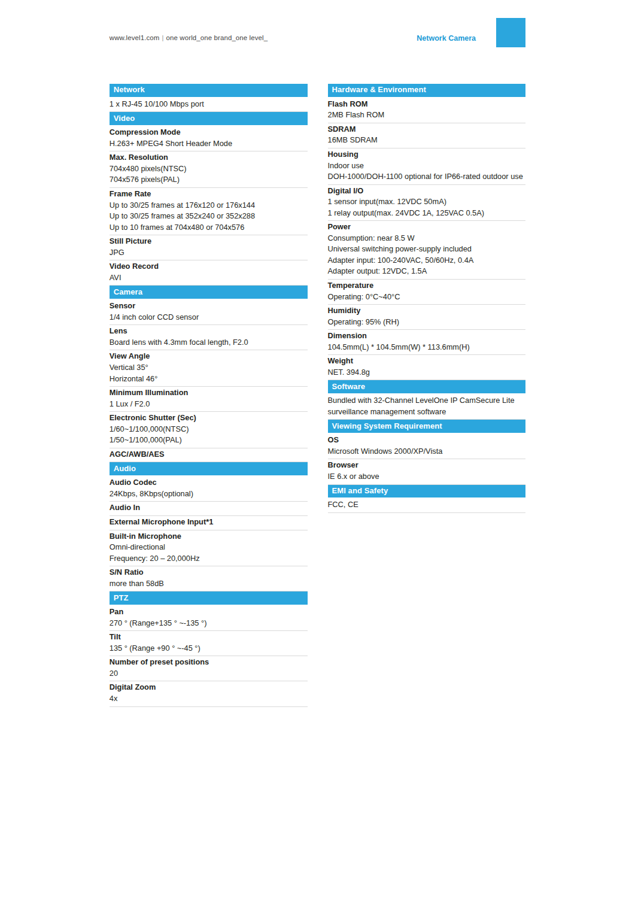www.level1.com|one world_one brand_one level_
Network Camera
Network
1 x RJ-45 10/100 Mbps port
Video
Compression Mode H.263+ MPEG4 Short Header Mode
Max. Resolution 704x480 pixels(NTSC) 704x576 pixels(PAL)
Frame Rate Up to 30/25 frames at 176x120 or 176x144 Up to 30/25 frames at 352x240 or 352x288 Up to 10 frames at 704x480 or 704x576
Still Picture JPG
Video Record AVI
Camera
Sensor 1/4 inch color CCD sensor
Lens Board lens with 4.3mm focal length, F2.0
View Angle Vertical 35° Horizontal 46°
Minimum Illumination 1 Lux / F2.0
Electronic Shutter (Sec) 1/60~1/100,000(NTSC) 1/50~1/100,000(PAL)
AGC/AWB/AES
Audio
Audio Codec 24Kbps, 8Kbps(optional)
Audio In
External Microphone Input*1
Built-in Microphone Omni-directional Frequency: 20 – 20,000Hz
S/N Ratio more than 58dB
PTZ
Pan 270 ° (Range+135 ° ~-135 °)
Tilt 135 ° (Range +90 ° ~-45 °)
Number of preset positions 20
Digital Zoom 4x
Hardware & Environment
Flash ROM 2MB Flash ROM
SDRAM 16MB SDRAM
Housing Indoor use DOH-1000/DOH-1100 optional for IP66-rated outdoor use
Digital I/O 1 sensor input(max. 12VDC 50mA) 1 relay output(max. 24VDC 1A, 125VAC 0.5A)
Power Consumption: near 8.5 W Universal switching power-supply included Adapter input: 100-240VAC, 50/60Hz, 0.4A Adapter output: 12VDC, 1.5A
Temperature Operating: 0°C~40°C
Humidity Operating: 95% (RH)
Dimension 104.5mm(L) * 104.5mm(W) * 113.6mm(H)
Weight NET. 394.8g
Software
Bundled with 32-Channel LevelOne IP CamSecure Lite surveillance management software
Viewing System Requirement
OS Microsoft Windows 2000/XP/Vista
Browser IE 6.x or above
EMI and Safety
FCC, CE